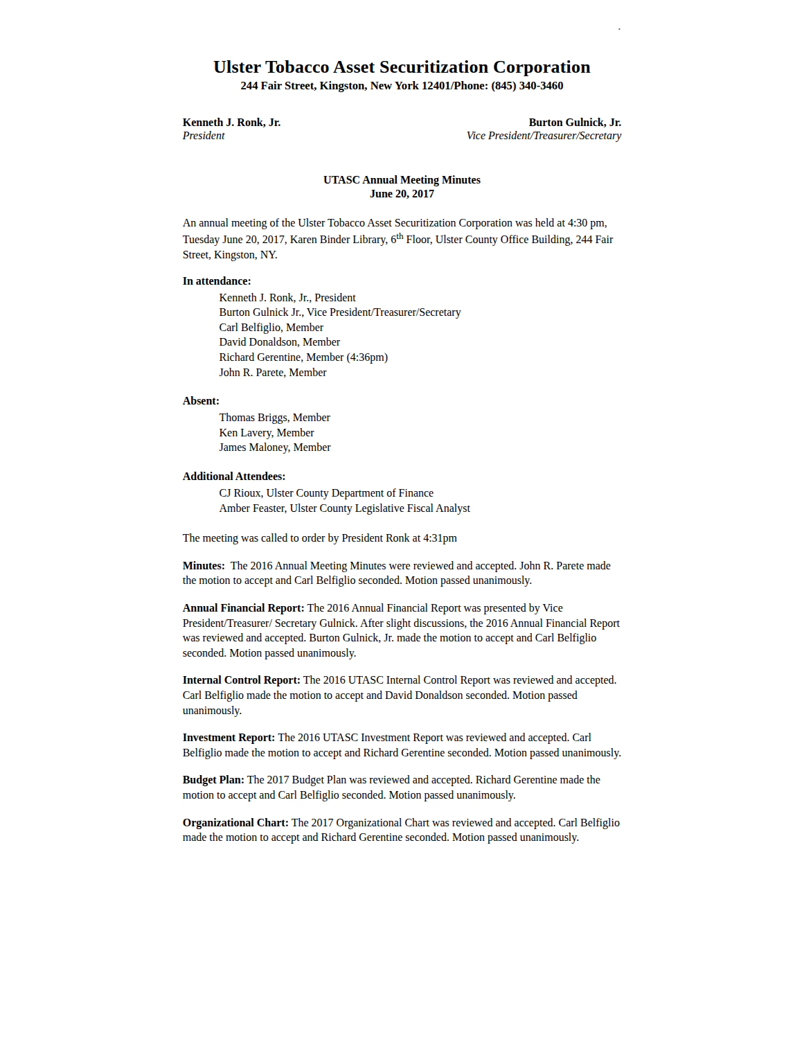·
Ulster Tobacco Asset Securitization Corporation
244 Fair Street, Kingston, New York 12401/Phone: (845) 340-3460
| Kenneth J. Ronk, Jr. President | Burton Gulnick, Jr. Vice President/Treasurer/Secretary |
UTASC Annual Meeting Minutes
June 20, 2017
An annual meeting of the Ulster Tobacco Asset Securitization Corporation was held at 4:30 pm, Tuesday June 20, 2017, Karen Binder Library, 6th Floor, Ulster County Office Building, 244 Fair Street, Kingston, NY.
In attendance:
Kenneth J. Ronk, Jr., President
Burton Gulnick Jr., Vice President/Treasurer/Secretary
Carl Belfiglio, Member
David Donaldson, Member
Richard Gerentine, Member (4:36pm)
John R. Parete, Member
Absent:
Thomas Briggs, Member
Ken Lavery, Member
James Maloney, Member
Additional Attendees:
CJ Rioux, Ulster County Department of Finance
Amber Feaster, Ulster County Legislative Fiscal Analyst
The meeting was called to order by President Ronk at 4:31pm
Minutes: The 2016 Annual Meeting Minutes were reviewed and accepted. John R. Parete made the motion to accept and Carl Belfiglio seconded. Motion passed unanimously.
Annual Financial Report: The 2016 Annual Financial Report was presented by Vice President/Treasurer/ Secretary Gulnick. After slight discussions, the 2016 Annual Financial Report was reviewed and accepted. Burton Gulnick, Jr. made the motion to accept and Carl Belfiglio seconded. Motion passed unanimously.
Internal Control Report: The 2016 UTASC Internal Control Report was reviewed and accepted. Carl Belfiglio made the motion to accept and David Donaldson seconded. Motion passed unanimously.
Investment Report: The 2016 UTASC Investment Report was reviewed and accepted. Carl Belfiglio made the motion to accept and Richard Gerentine seconded. Motion passed unanimously.
Budget Plan: The 2017 Budget Plan was reviewed and accepted. Richard Gerentine made the motion to accept and Carl Belfiglio seconded. Motion passed unanimously.
Organizational Chart: The 2017 Organizational Chart was reviewed and accepted. Carl Belfiglio made the motion to accept and Richard Gerentine seconded. Motion passed unanimously.